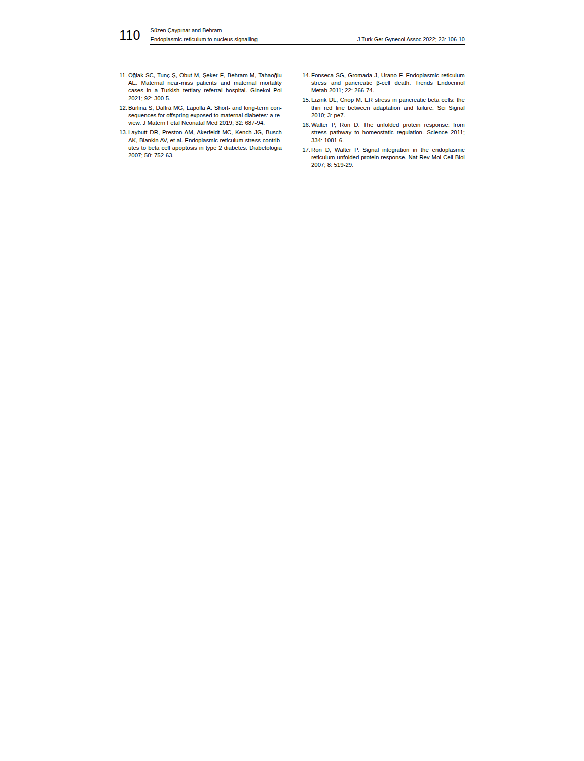110
Süzen Çaypınar and Behram
Endoplasmic reticulum to nucleus signalling J Turk Ger Gynecol Assoc 2022; 23: 106-10
11. Oğlak SC, Tunç Ş, Obut M, Şeker E, Behram M, Tahaoğlu AE. Maternal near-miss patients and maternal mortality cases in a Turkish tertiary referral hospital. Ginekol Pol 2021; 92: 300-5.
12. Burlina S, Dalfrà MG, Lapolla A. Short- and long-term consequences for offspring exposed to maternal diabetes: a review. J Matern Fetal Neonatal Med 2019; 32: 687-94.
13. Laybutt DR, Preston AM, Akerfeldt MC, Kench JG, Busch AK, Biankin AV, et al. Endoplasmic reticulum stress contributes to beta cell apoptosis in type 2 diabetes. Diabetologia 2007; 50: 752-63.
14. Fonseca SG, Gromada J, Urano F. Endoplasmic reticulum stress and pancreatic β-cell death. Trends Endocrinol Metab 2011; 22: 266-74.
15. Eizirik DL, Cnop M. ER stress in pancreatic beta cells: the thin red line between adaptation and failure. Sci Signal 2010; 3: pe7.
16. Walter P, Ron D. The unfolded protein response: from stress pathway to homeostatic regulation. Science 2011; 334: 1081-6.
17. Ron D, Walter P. Signal integration in the endoplasmic reticulum unfolded protein response. Nat Rev Mol Cell Biol 2007; 8: 519-29.